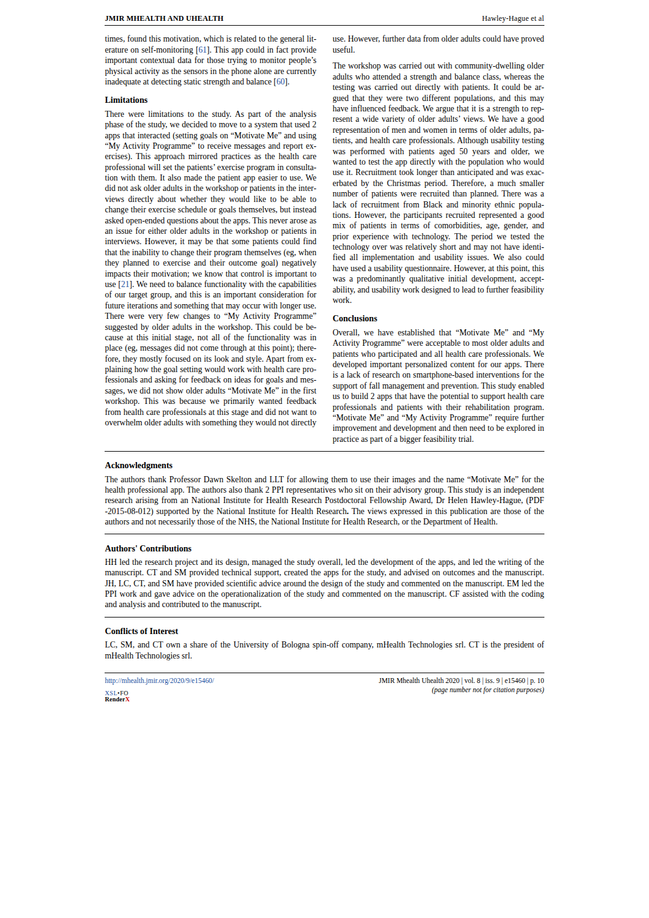JMIR mHealth and uHealth
Hawley-Hague et al
times, found this motivation, which is related to the general literature on self-monitoring [61]. This app could in fact provide important contextual data for those trying to monitor people’s physical activity as the sensors in the phone alone are currently inadequate at detecting static strength and balance [60].
Limitations
There were limitations to the study. As part of the analysis phase of the study, we decided to move to a system that used 2 apps that interacted (setting goals on “Motivate Me” and using “My Activity Programme” to receive messages and report exercises). This approach mirrored practices as the health care professional will set the patients’ exercise program in consultation with them. It also made the patient app easier to use. We did not ask older adults in the workshop or patients in the interviews directly about whether they would like to be able to change their exercise schedule or goals themselves, but instead asked open-ended questions about the apps. This never arose as an issue for either older adults in the workshop or patients in interviews. However, it may be that some patients could find that the inability to change their program themselves (eg, when they planned to exercise and their outcome goal) negatively impacts their motivation; we know that control is important to use [21]. We need to balance functionality with the capabilities of our target group, and this is an important consideration for future iterations and something that may occur with longer use. There were very few changes to “My Activity Programme” suggested by older adults in the workshop. This could be because at this initial stage, not all of the functionality was in place (eg, messages did not come through at this point); therefore, they mostly focused on its look and style. Apart from explaining how the goal setting would work with health care professionals and asking for feedback on ideas for goals and messages, we did not show older adults “Motivate Me” in the first workshop. This was because we primarily wanted feedback from health care professionals at this stage and did not want to overwhelm older adults with something they would not directly use. However, further data from older adults could have proved useful.
The workshop was carried out with community-dwelling older adults who attended a strength and balance class, whereas the testing was carried out directly with patients. It could be argued that they were two different populations, and this may have influenced feedback. We argue that it is a strength to represent a wide variety of older adults’ views. We have a good representation of men and women in terms of older adults, patients, and health care professionals. Although usability testing was performed with patients aged 50 years and older, we wanted to test the app directly with the population who would use it. Recruitment took longer than anticipated and was exacerbated by the Christmas period. Therefore, a much smaller number of patients were recruited than planned. There was a lack of recruitment from Black and minority ethnic populations. However, the participants recruited represented a good mix of patients in terms of comorbidities, age, gender, and prior experience with technology. The period we tested the technology over was relatively short and may not have identified all implementation and usability issues. We also could have used a usability questionnaire. However, at this point, this was a predominantly qualitative initial development, acceptability, and usability work designed to lead to further feasibility work.
Conclusions
Overall, we have established that “Motivate Me” and “My Activity Programme” were acceptable to most older adults and patients who participated and all health care professionals. We developed important personalized content for our apps. There is a lack of research on smartphone-based interventions for the support of fall management and prevention. This study enabled us to build 2 apps that have the potential to support health care professionals and patients with their rehabilitation program. “Motivate Me” and “My Activity Programme” require further improvement and development and then need to be explored in practice as part of a bigger feasibility trial.
Acknowledgments
The authors thank Professor Dawn Skelton and LLT for allowing them to use their images and the name “Motivate Me” for the health professional app. The authors also thank 2 PPI representatives who sit on their advisory group. This study is an independent research arising from an National Institute for Health Research Postdoctoral Fellowship Award, Dr Helen Hawley-Hague, (PDF -2015-08-012) supported by the National Institute for Health Research. The views expressed in this publication are those of the authors and not necessarily those of the NHS, the National Institute for Health Research, or the Department of Health.
Authors' Contributions
HH led the research project and its design, managed the study overall, led the development of the apps, and led the writing of the manuscript. CT and SM provided technical support, created the apps for the study, and advised on outcomes and the manuscript. JH, LC, CT, and SM have provided scientific advice around the design of the study and commented on the manuscript. EM led the PPI work and gave advice on the operationalization of the study and commented on the manuscript. CF assisted with the coding and analysis and contributed to the manuscript.
Conflicts of Interest
LC, SM, and CT own a share of the University of Bologna spin-off company, mHealth Technologies srl. CT is the president of mHealth Technologies srl.
http://mhealth.jmir.org/2020/9/e15460/
XSL•FO
Render X
JMIR Mhealth Uhealth 2020 | vol. 8 | iss. 9 | e15460 | p. 10
(page number not for citation purposes)